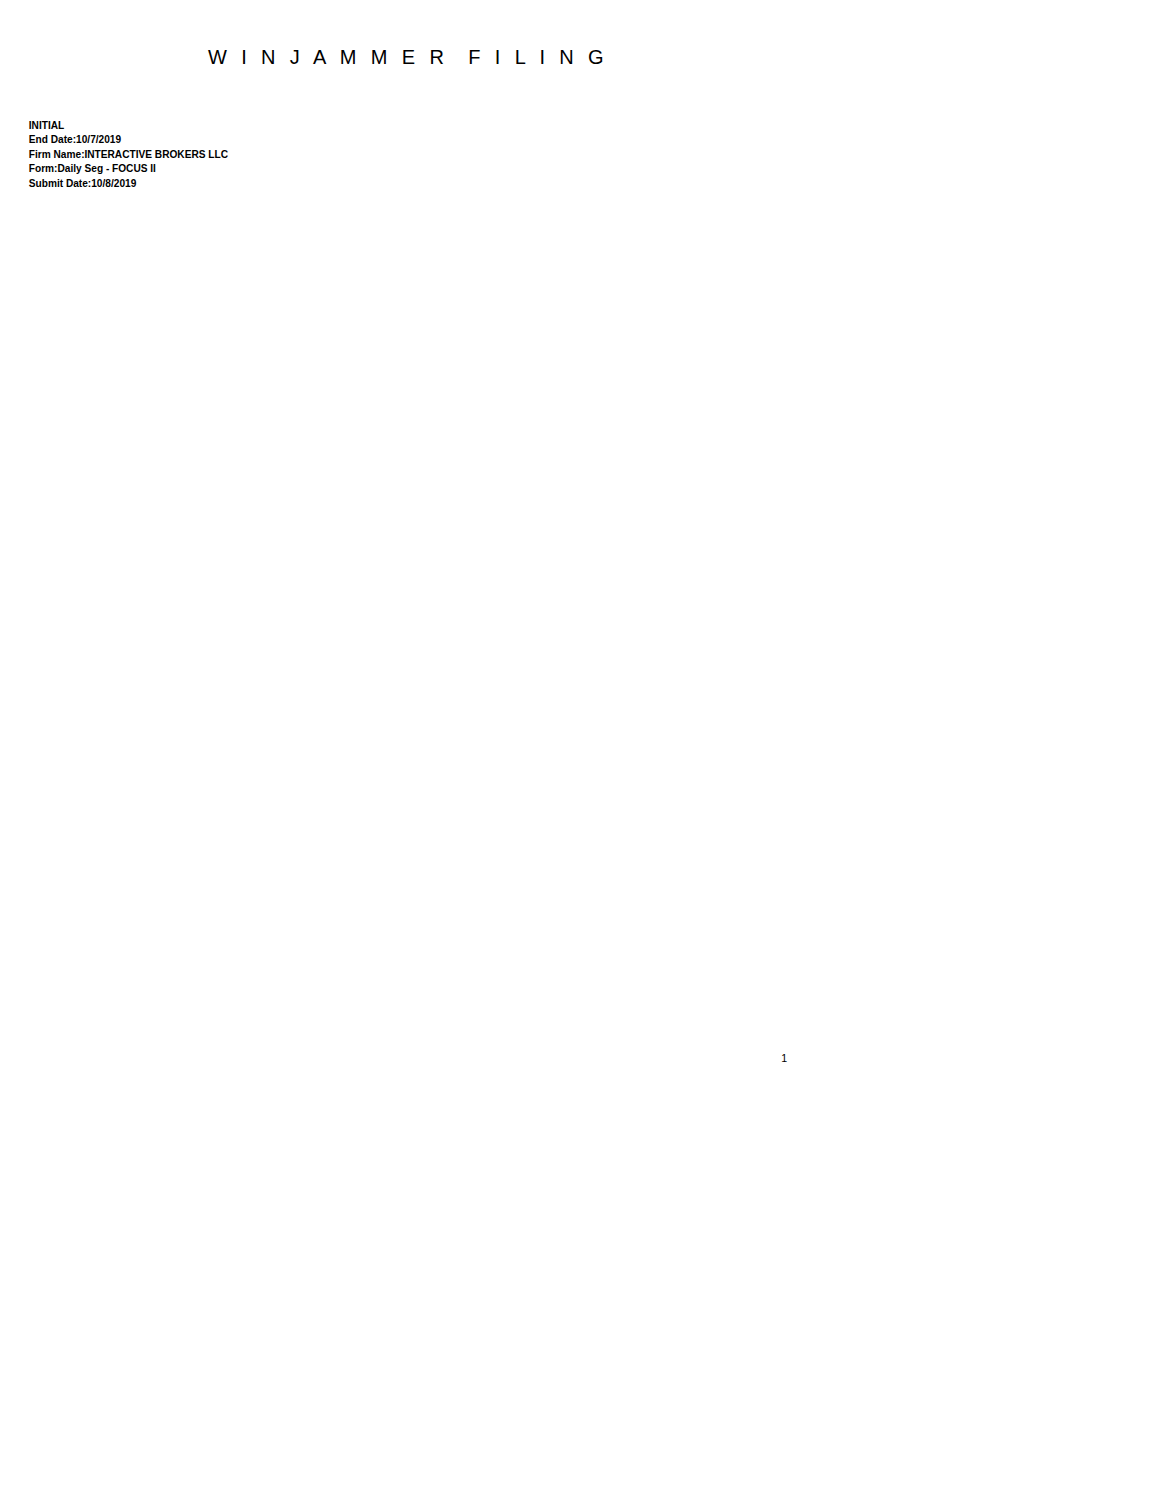W I N J A M M E R F I L I N G
INITIAL
End Date:10/7/2019
Firm Name:INTERACTIVE BROKERS LLC
Form:Daily Seg - FOCUS II
Submit Date:10/8/2019
1